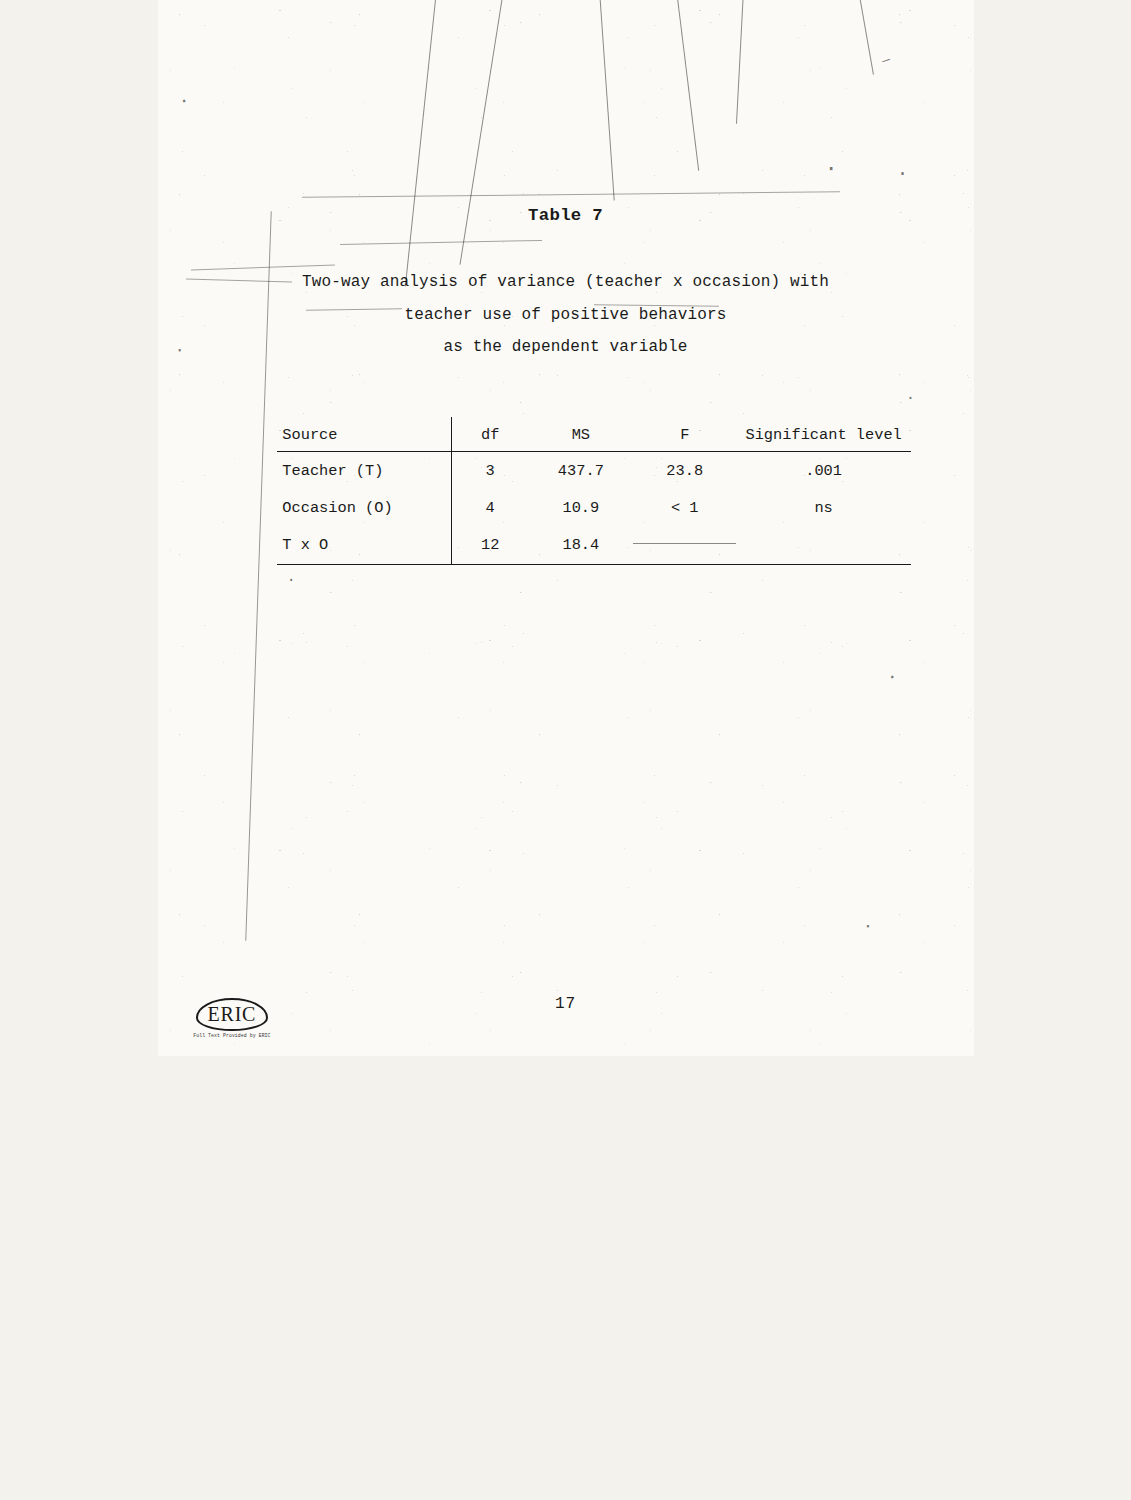— ⋅ ⋅ ⋅ ⋅ ⋅ ⋅ ⋅ ⋅
Table 7
Two-way analysis of variance (teacher x occasion) with teacher use of positive behaviors as the dependent variable
| Source | df | MS | F | Significant level |
| --- | --- | --- | --- | --- |
| Teacher (T) | 3 | 437.7 | 23.8 | .001 |
| Occasion (O) | 4 | 10.9 | < 1 | ns |
| T x O | 12 | 18.4 | — | |
17
ERIC Full Text Provided by ERIC